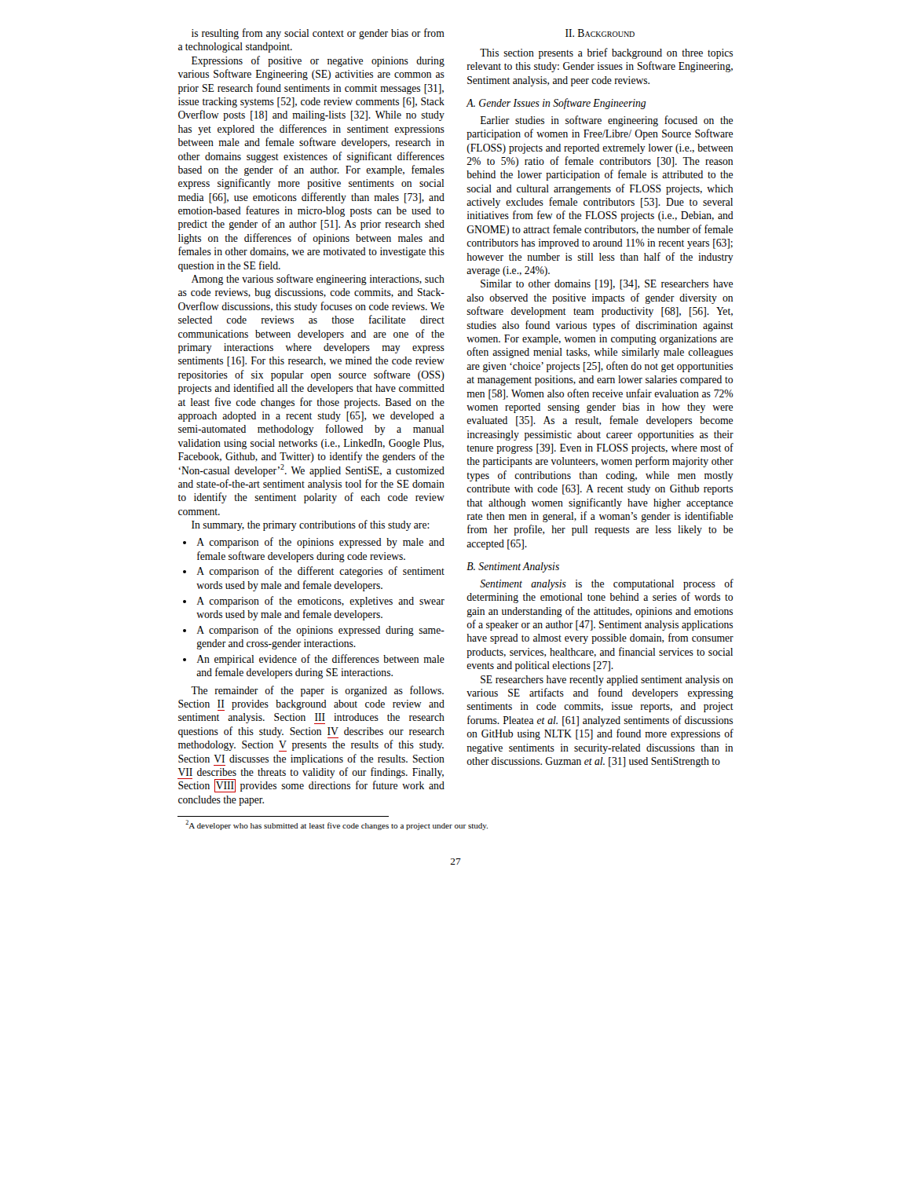is resulting from any social context or gender bias or from a technological standpoint.
Expressions of positive or negative opinions during various Software Engineering (SE) activities are common as prior SE research found sentiments in commit messages [31], issue tracking systems [52], code review comments [6], Stack Overflow posts [18] and mailing-lists [32]. While no study has yet explored the differences in sentiment expressions between male and female software developers, research in other domains suggest existences of significant differences based on the gender of an author. For example, females express significantly more positive sentiments on social media [66], use emoticons differently than males [73], and emotion-based features in micro-blog posts can be used to predict the gender of an author [51]. As prior research shed lights on the differences of opinions between males and females in other domains, we are motivated to investigate this question in the SE field.
Among the various software engineering interactions, such as code reviews, bug discussions, code commits, and Stack-Overflow discussions, this study focuses on code reviews. We selected code reviews as those facilitate direct communications between developers and are one of the primary interactions where developers may express sentiments [16]. For this research, we mined the code review repositories of six popular open source software (OSS) projects and identified all the developers that have committed at least five code changes for those projects. Based on the approach adopted in a recent study [65], we developed a semi-automated methodology followed by a manual validation using social networks (i.e., LinkedIn, Google Plus, Facebook, Github, and Twitter) to identify the genders of the ‘Non-casual developer’2. We applied SentiSE, a customized and state-of-the-art sentiment analysis tool for the SE domain to identify the sentiment polarity of each code review comment.
In summary, the primary contributions of this study are:
A comparison of the opinions expressed by male and female software developers during code reviews.
A comparison of the different categories of sentiment words used by male and female developers.
A comparison of the emoticons, expletives and swear words used by male and female developers.
A comparison of the opinions expressed during same-gender and cross-gender interactions.
An empirical evidence of the differences between male and female developers during SE interactions.
The remainder of the paper is organized as follows. Section II provides background about code review and sentiment analysis. Section III introduces the research questions of this study. Section IV describes our research methodology. Section V presents the results of this study. Section VI discusses the implications of the results. Section VII describes the threats to validity of our findings. Finally, Section VIII provides some directions for future work and concludes the paper.
II. Background
This section presents a brief background on three topics relevant to this study: Gender issues in Software Engineering, Sentiment analysis, and peer code reviews.
A. Gender Issues in Software Engineering
Earlier studies in software engineering focused on the participation of women in Free/Libre/ Open Source Software (FLOSS) projects and reported extremely lower (i.e., between 2% to 5%) ratio of female contributors [30]. The reason behind the lower participation of female is attributed to the social and cultural arrangements of FLOSS projects, which actively excludes female contributors [53]. Due to several initiatives from few of the FLOSS projects (i.e., Debian, and GNOME) to attract female contributors, the number of female contributors has improved to around 11% in recent years [63]; however the number is still less than half of the industry average (i.e., 24%).
Similar to other domains [19], [34], SE researchers have also observed the positive impacts of gender diversity on software development team productivity [68], [56]. Yet, studies also found various types of discrimination against women. For example, women in computing organizations are often assigned menial tasks, while similarly male colleagues are given ‘choice’ projects [25], often do not get opportunities at management positions, and earn lower salaries compared to men [58]. Women also often receive unfair evaluation as 72% women reported sensing gender bias in how they were evaluated [35]. As a result, female developers become increasingly pessimistic about career opportunities as their tenure progress [39]. Even in FLOSS projects, where most of the participants are volunteers, women perform majority other types of contributions than coding, while men mostly contribute with code [63]. A recent study on Github reports that although women significantly have higher acceptance rate then men in general, if a woman’s gender is identifiable from her profile, her pull requests are less likely to be accepted [65].
B. Sentiment Analysis
Sentiment analysis is the computational process of determining the emotional tone behind a series of words to gain an understanding of the attitudes, opinions and emotions of a speaker or an author [47]. Sentiment analysis applications have spread to almost every possible domain, from consumer products, services, healthcare, and financial services to social events and political elections [27].
SE researchers have recently applied sentiment analysis on various SE artifacts and found developers expressing sentiments in code commits, issue reports, and project forums. Pleatea et al. [61] analyzed sentiments of discussions on GitHub using NLTK [15] and found more expressions of negative sentiments in security-related discussions than in other discussions. Guzman et al. [31] used SentiStrength to
2A developer who has submitted at least five code changes to a project under our study.
27